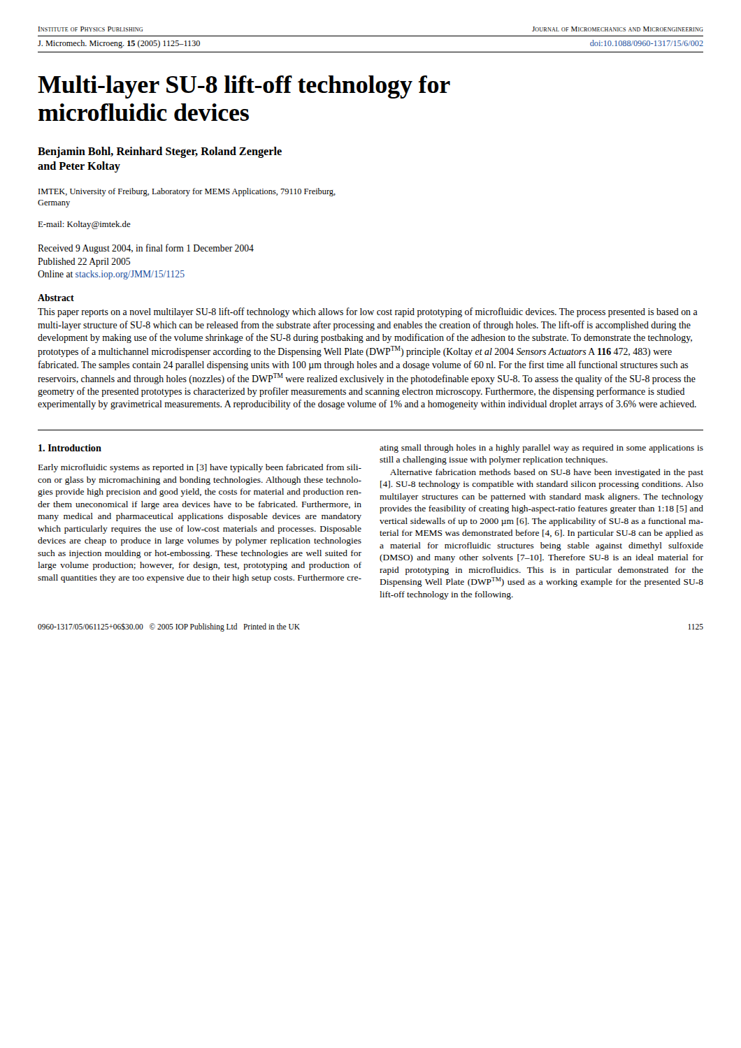Institute of Physics Publishing
Journal of Micromechanics and Microengineering
J. Micromech. Microeng. 15 (2005) 1125–1130
doi:10.1088/0960-1317/15/6/002
Multi-layer SU-8 lift-off technology for
microfluidic devices
Benjamin Bohl, Reinhard Steger, Roland Zengerle
and Peter Koltay
IMTEK, University of Freiburg, Laboratory for MEMS Applications, 79110 Freiburg,
Germany
E-mail: Koltay@imtek.de
Received 9 August 2004, in final form 1 December 2004
Published 22 April 2005
Online at stacks.iop.org/JMM/15/1125
Abstract
This paper reports on a novel multilayer SU-8 lift-off technology which allows for low cost rapid prototyping of microfluidic devices. The process presented is based on a multi-layer structure of SU-8 which can be released from the substrate after processing and enables the creation of through holes. The lift-off is accomplished during the development by making use of the volume shrinkage of the SU-8 during postbaking and by modification of the adhesion to the substrate. To demonstrate the technology, prototypes of a multichannel microdispenser according to the Dispensing Well Plate (DWPTM) principle (Koltay et al 2004 Sensors Actuators A 116 472, 483) were fabricated. The samples contain 24 parallel dispensing units with 100 µm through holes and a dosage volume of 60 nl. For the first time all functional structures such as reservoirs, channels and through holes (nozzles) of the DWPTM were realized exclusively in the photodefinable epoxy SU-8. To assess the quality of the SU-8 process the geometry of the presented prototypes is characterized by profiler measurements and scanning electron microscopy. Furthermore, the dispensing performance is studied experimentally by gravimetrical measurements. A reproducibility of the dosage volume of 1% and a homogeneity within individual droplet arrays of 3.6% were achieved.
1. Introduction
Early microfluidic systems as reported in [3] have typically been fabricated from silicon or glass by micromachining and bonding technologies. Although these technologies provide high precision and good yield, the costs for material and production render them uneconomical if large area devices have to be fabricated. Furthermore, in many medical and pharmaceutical applications disposable devices are mandatory which particularly requires the use of low-cost materials and processes. Disposable devices are cheap to produce in large volumes by polymer replication technologies such as injection moulding or hot-embossing. These technologies are well suited for large volume production; however, for design, test, prototyping and production of small quantities they are too expensive due to their high setup costs. Furthermore creating small through holes in a highly parallel way as required in some applications is still a challenging issue with polymer replication techniques.
Alternative fabrication methods based on SU-8 have been investigated in the past [4]. SU-8 technology is compatible with standard silicon processing conditions. Also multilayer structures can be patterned with standard mask aligners. The technology provides the feasibility of creating high-aspect-ratio features greater than 1:18 [5] and vertical sidewalls of up to 2000 µm [6]. The applicability of SU-8 as a functional material for MEMS was demonstrated before [4, 6]. In particular SU-8 can be applied as a material for microfluidic structures being stable against dimethyl sulfoxide (DMSO) and many other solvents [7–10]. Therefore SU-8 is an ideal material for rapid prototyping in microfluidics. This is in particular demonstrated for the Dispensing Well Plate (DWPTM) used as a working example for the presented SU-8 lift-off technology in the following.
0960-1317/05/061125+06$30.00 © 2005 IOP Publishing Ltd Printed in the UK
1125